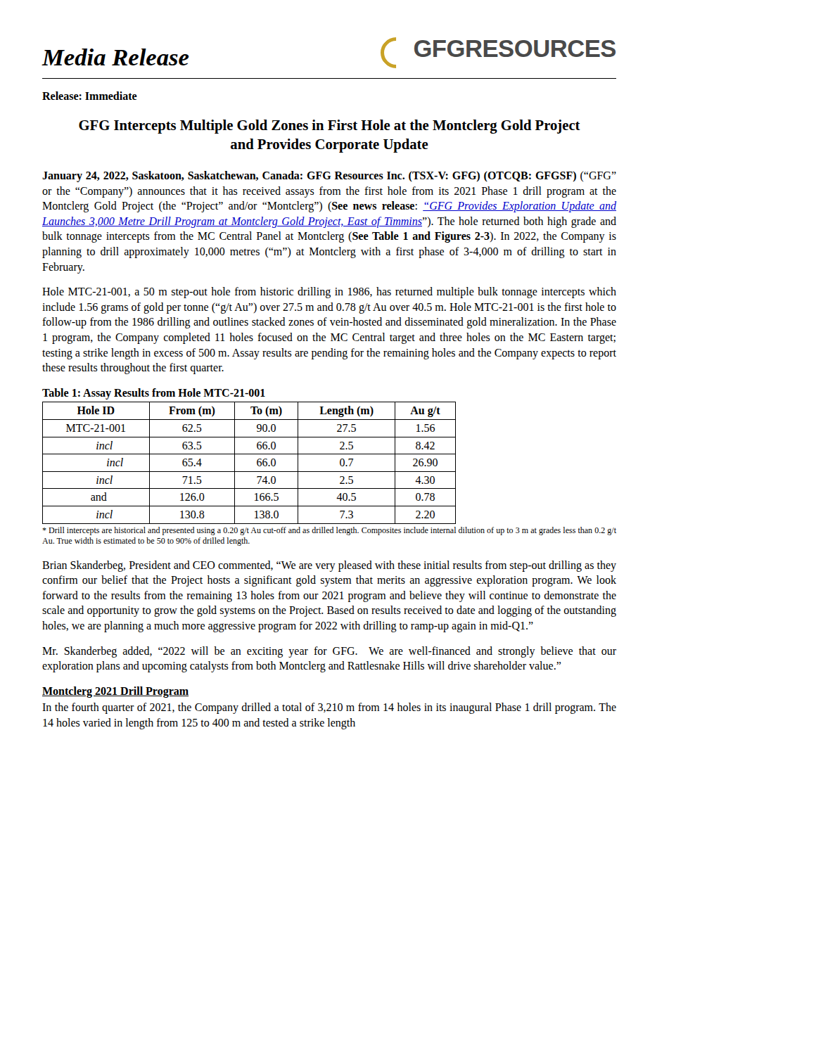Media Release
GFGRESOURCES
Release: Immediate
GFG Intercepts Multiple Gold Zones in First Hole at the Montclerg Gold Project and Provides Corporate Update
January 24, 2022, Saskatoon, Saskatchewan, Canada: GFG Resources Inc. (TSX-V: GFG) (OTCQB: GFGSF) (“GFG” or the “Company”) announces that it has received assays from the first hole from its 2021 Phase 1 drill program at the Montclerg Gold Project (the “Project” and/or “Montclerg”) (See news release: “GFG Provides Exploration Update and Launches 3,000 Metre Drill Program at Montclerg Gold Project, East of Timmins”). The hole returned both high grade and bulk tonnage intercepts from the MC Central Panel at Montclerg (See Table 1 and Figures 2-3). In 2022, the Company is planning to drill approximately 10,000 metres (“m”) at Montclerg with a first phase of 3-4,000 m of drilling to start in February.
Hole MTC-21-001, a 50 m step-out hole from historic drilling in 1986, has returned multiple bulk tonnage intercepts which include 1.56 grams of gold per tonne (“g/t Au”) over 27.5 m and 0.78 g/t Au over 40.5 m. Hole MTC-21-001 is the first hole to follow-up from the 1986 drilling and outlines stacked zones of vein-hosted and disseminated gold mineralization. In the Phase 1 program, the Company completed 11 holes focused on the MC Central target and three holes on the MC Eastern target; testing a strike length in excess of 500 m. Assay results are pending for the remaining holes and the Company expects to report these results throughout the first quarter.
Table 1: Assay Results from Hole MTC-21-001
| Hole ID | From (m) | To (m) | Length (m) | Au g/t |
| --- | --- | --- | --- | --- |
| MTC-21-001 | 62.5 | 90.0 | 27.5 | 1.56 |
| incl | 63.5 | 66.0 | 2.5 | 8.42 |
| incl | 65.4 | 66.0 | 0.7 | 26.90 |
| incl | 71.5 | 74.0 | 2.5 | 4.30 |
| and | 126.0 | 166.5 | 40.5 | 0.78 |
| incl | 130.8 | 138.0 | 7.3 | 2.20 |
* Drill intercepts are historical and presented using a 0.20 g/t Au cut-off and as drilled length. Composites include internal dilution of up to 3 m at grades less than 0.2 g/t Au. True width is estimated to be 50 to 90% of drilled length.
Brian Skanderbeg, President and CEO commented, “We are very pleased with these initial results from step-out drilling as they confirm our belief that the Project hosts a significant gold system that merits an aggressive exploration program. We look forward to the results from the remaining 13 holes from our 2021 program and believe they will continue to demonstrate the scale and opportunity to grow the gold systems on the Project. Based on results received to date and logging of the outstanding holes, we are planning a much more aggressive program for 2022 with drilling to ramp-up again in mid-Q1.”
Mr. Skanderbeg added, “2022 will be an exciting year for GFG. We are well-financed and strongly believe that our exploration plans and upcoming catalysts from both Montclerg and Rattlesnake Hills will drive shareholder value.”
Montclerg 2021 Drill Program
In the fourth quarter of 2021, the Company drilled a total of 3,210 m from 14 holes in its inaugural Phase 1 drill program. The 14 holes varied in length from 125 to 400 m and tested a strike length